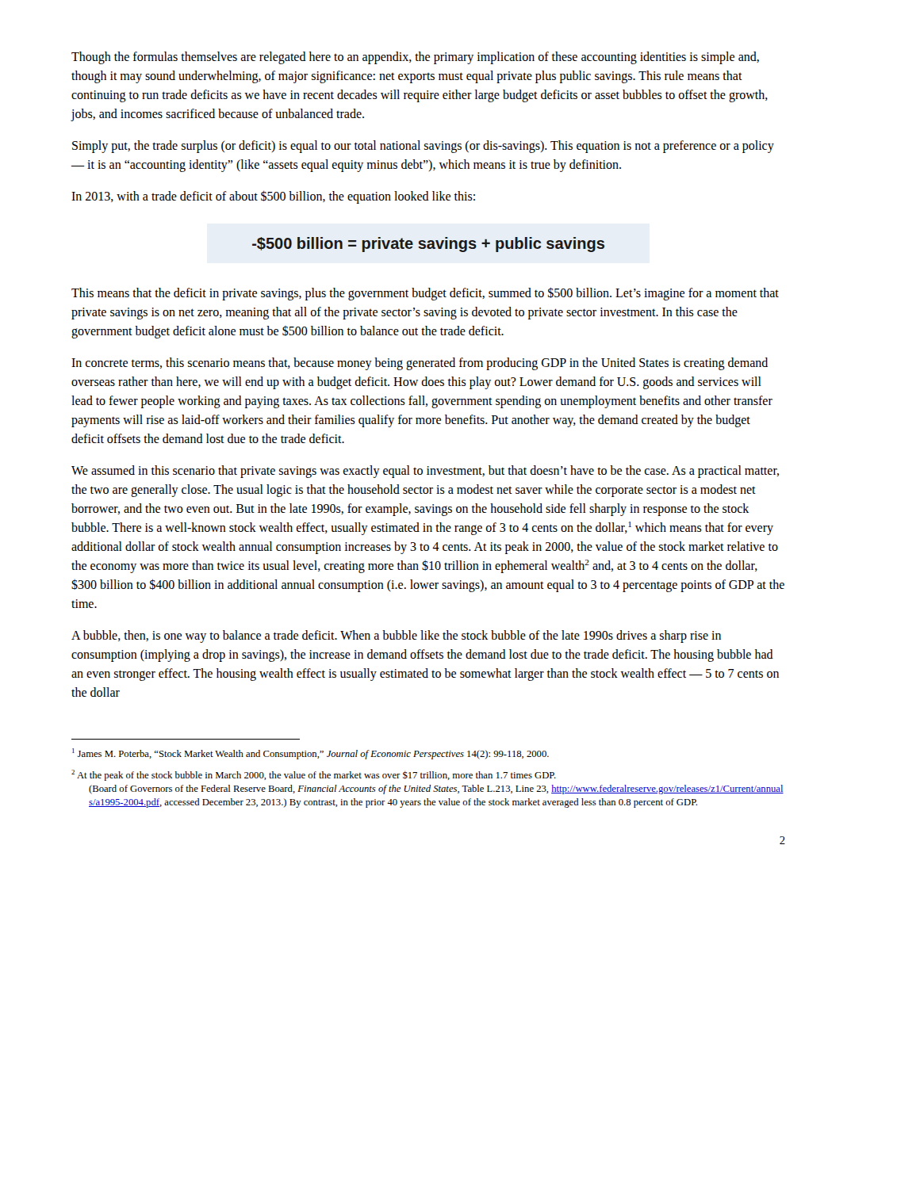Though the formulas themselves are relegated here to an appendix, the primary implication of these accounting identities is simple and, though it may sound underwhelming, of major significance: net exports must equal private plus public savings. This rule means that continuing to run trade deficits as we have in recent decades will require either large budget deficits or asset bubbles to offset the growth, jobs, and incomes sacrificed because of unbalanced trade.
Simply put, the trade surplus (or deficit) is equal to our total national savings (or dis-savings). This equation is not a preference or a policy — it is an “accounting identity” (like “assets equal equity minus debt”), which means it is true by definition.
In 2013, with a trade deficit of about $500 billion, the equation looked like this:
-$500 billion = private savings + public savings
This means that the deficit in private savings, plus the government budget deficit, summed to $500 billion. Let’s imagine for a moment that private savings is on net zero, meaning that all of the private sector’s saving is devoted to private sector investment. In this case the government budget deficit alone must be $500 billion to balance out the trade deficit.
In concrete terms, this scenario means that, because money being generated from producing GDP in the United States is creating demand overseas rather than here, we will end up with a budget deficit. How does this play out? Lower demand for U.S. goods and services will lead to fewer people working and paying taxes. As tax collections fall, government spending on unemployment benefits and other transfer payments will rise as laid-off workers and their families qualify for more benefits. Put another way, the demand created by the budget deficit offsets the demand lost due to the trade deficit.
We assumed in this scenario that private savings was exactly equal to investment, but that doesn’t have to be the case. As a practical matter, the two are generally close. The usual logic is that the household sector is a modest net saver while the corporate sector is a modest net borrower, and the two even out. But in the late 1990s, for example, savings on the household side fell sharply in response to the stock bubble. There is a well-known stock wealth effect, usually estimated in the range of 3 to 4 cents on the dollar,1 which means that for every additional dollar of stock wealth annual consumption increases by 3 to 4 cents. At its peak in 2000, the value of the stock market relative to the economy was more than twice its usual level, creating more than $10 trillion in ephemeral wealth2 and, at 3 to 4 cents on the dollar, $300 billion to $400 billion in additional annual consumption (i.e. lower savings), an amount equal to 3 to 4 percentage points of GDP at the time.
A bubble, then, is one way to balance a trade deficit. When a bubble like the stock bubble of the late 1990s drives a sharp rise in consumption (implying a drop in savings), the increase in demand offsets the demand lost due to the trade deficit. The housing bubble had an even stronger effect. The housing wealth effect is usually estimated to be somewhat larger than the stock wealth effect — 5 to 7 cents on the dollar
1 James M. Poterba, “Stock Market Wealth and Consumption,” Journal of Economic Perspectives 14(2): 99-118, 2000.
2 At the peak of the stock bubble in March 2000, the value of the market was over $17 trillion, more than 1.7 times GDP. (Board of Governors of the Federal Reserve Board, Financial Accounts of the United States, Table L.213, Line 23, http://www.federalreserve.gov/releases/z1/Current/annuals/a1995-2004.pdf, accessed December 23, 2013.) By contrast, in the prior 40 years the value of the stock market averaged less than 0.8 percent of GDP.
2